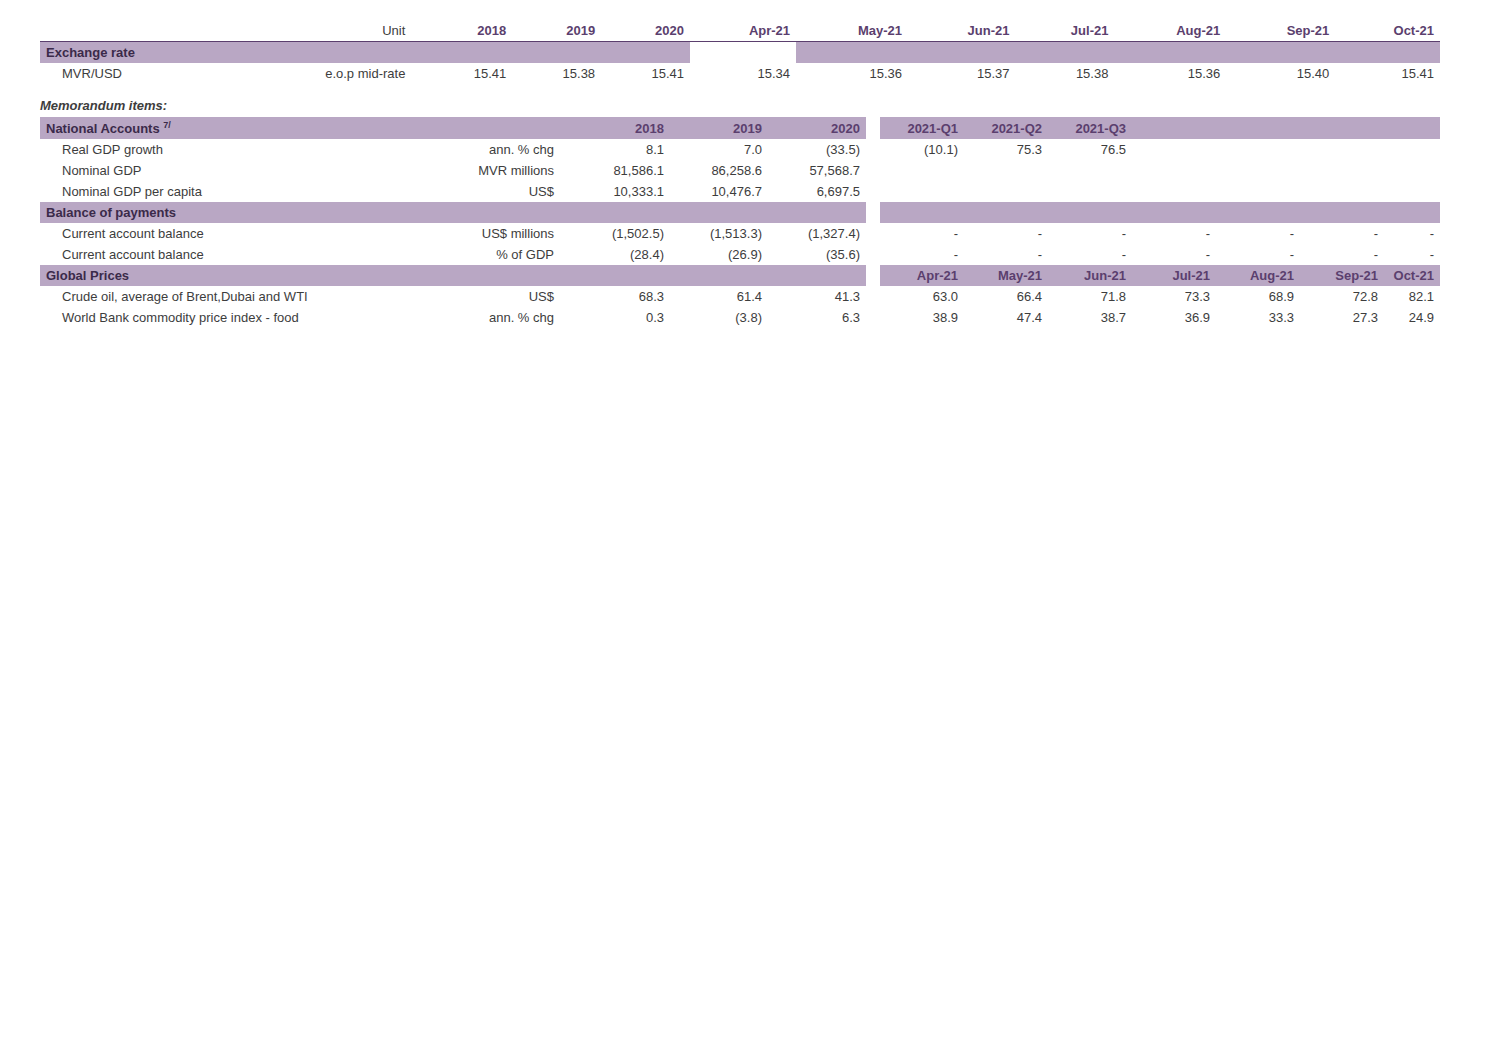| | Unit | 2018 | 2019 | 2020 | Apr-21 | May-21 | Jun-21 | Jul-21 | Aug-21 | Sep-21 | Oct-21 |
| --- | --- | --- | --- | --- | --- | --- | --- | --- | --- | --- | --- |
| Exchange rate | | |
| MVR/USD | e.o.p mid-rate | 15.41 | 15.38 | 15.41 | 15.34 | 15.36 | 15.37 | 15.38 | 15.36 | 15.40 | 15.41 |
Memorandum items:
| National Accounts 7/ | | 2018 | 2019 | 2020 | | 2021-Q1 | 2021-Q2 | 2021-Q3 | | | | |
| Real GDP growth | ann. % chg | 8.1 | 7.0 | (33.5) | | (10.1) | 75.3 | 76.5 | | | | |
| Nominal GDP | MVR millions | 81,586.1 | 86,258.6 | 57,568.7 | | | | | | | | |
| Nominal GDP per capita | US$ | 10,333.1 | 10,476.7 | 6,697.5 | | | | | | | | |
| Balance of payments | | |
| Current account balance | US$ millions | (1,502.5) | (1,513.3) | (1,327.4) | | - | - | - | - | - | - | - |
| Current account balance | % of GDP | (28.4) | (26.9) | (35.6) | | - | - | - | - | - | - | - |
| Global Prices | | | | | | Apr-21 | May-21 | Jun-21 | Jul-21 | Aug-21 | Sep-21 | Oct-21 |
| Crude oil, average of Brent,Dubai and WTI | US$ | 68.3 | 61.4 | 41.3 | | 63.0 | 66.4 | 71.8 | 73.3 | 68.9 | 72.8 | 82.1 |
| World Bank commodity price index - food | ann. % chg | 0.3 | (3.8) | 6.3 | | 38.9 | 47.4 | 38.7 | 36.9 | 33.3 | 27.3 | 24.9 |